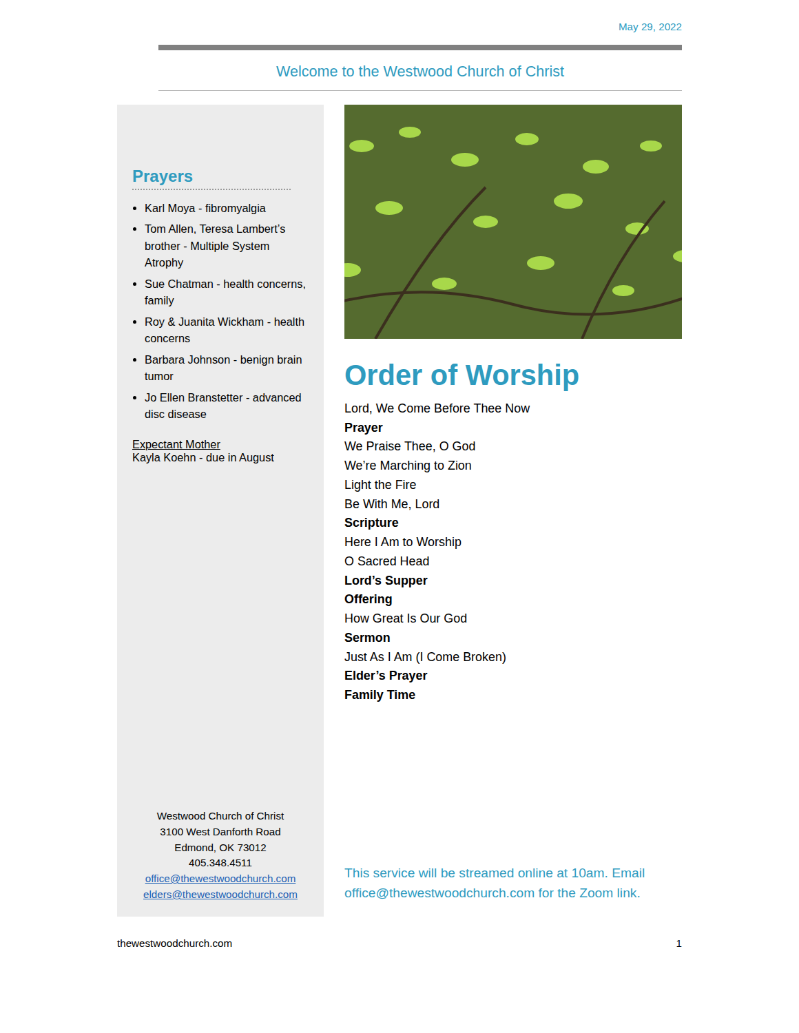May 29, 2022
Welcome to the Westwood Church of Christ
Prayers
Karl Moya - fibromyalgia
Tom Allen, Teresa Lambert’s brother - Multiple System Atrophy
Sue Chatman - health concerns, family
Roy & Juanita Wickham - health concerns
Barbara Johnson - benign brain tumor
Jo Ellen Branstetter - advanced disc disease
Expectant Mother
Kayla Koehn - due in August
Westwood Church of Christ
3100 West Danforth Road
Edmond, OK 73012
405.348.4511
office@thewestwoodchurch.com
elders@thewestwoodchurch.com
Order of Worship
Lord, We Come Before Thee Now
Prayer
We Praise Thee, O God
We’re Marching to Zion
Light the Fire
Be With Me, Lord
Scripture
Here I Am to Worship
O Sacred Head
Lord’s Supper
Offering
How Great Is Our God
Sermon
Just As I Am (I Come Broken)
Elder’s Prayer
Family Time
This service will be streamed online at 10am. Email office@thewestwoodchurch.com for the Zoom link.
thewestwoodchurch.com 1